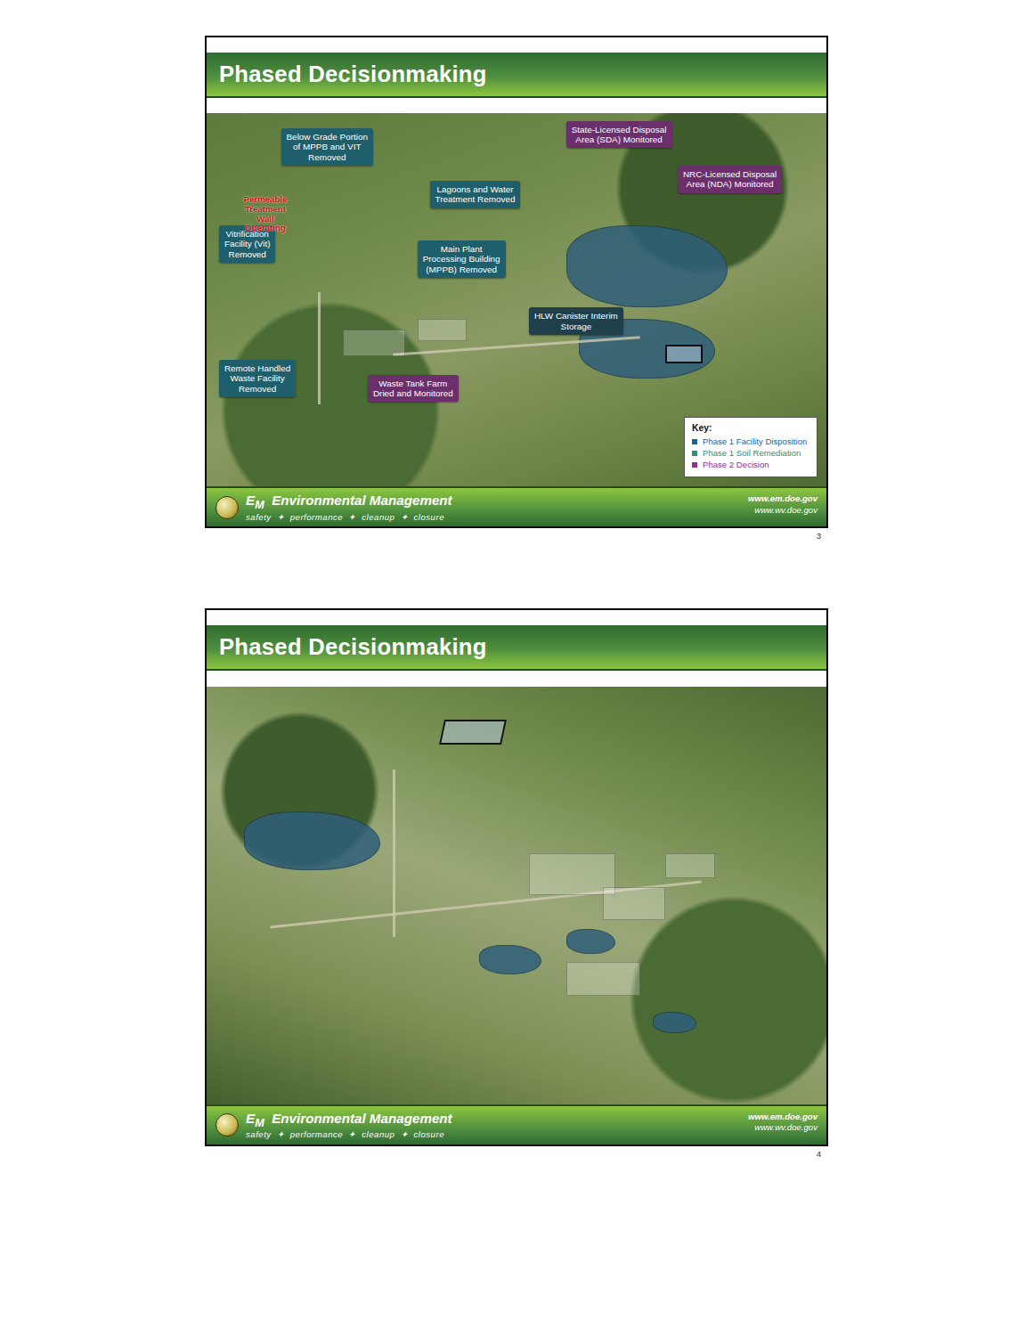Phased Decisionmaking
Below Grade Portion
of MPPB and VIT
Removed
Lagoons and Water
Treatment Removed
State-Licensed Disposal
Area (SDA) Monitored
NRC-Licensed Disposal
Area (NDA) Monitored
Vitrification
Facility (Vit)
Removed
Main Plant
Processing Building
(MPPB) Removed
HLW Canister Interim
Storage
Remote Handled
Waste Facility
Removed
Waste Tank Farm
Dried and Monitored
Permeable
Treatment
Wall
Operating
Key:
Phase 1 Facility Disposition
Phase 1 Soil Remediation
Phase 2 Decision
EM EM Environmental Management safety ✦ performance ✦ cleanup ✦ closure
www.em.doe.gov
www.wv.doe.gov
3
Phased Decisionmaking
EM EM Environmental Management safety ✦ performance ✦ cleanup ✦ closure
www.em.doe.gov
www.wv.doe.gov
4